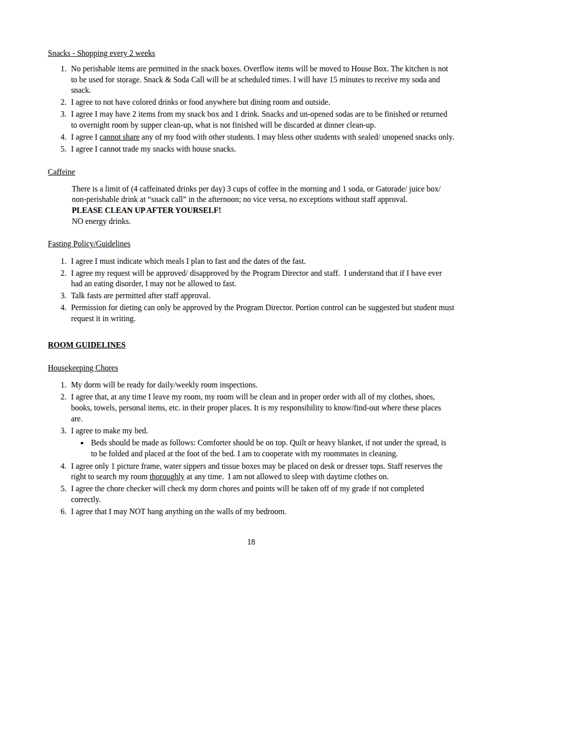Snacks - Shopping every 2 weeks
No perishable items are permitted in the snack boxes. Overflow items will be moved to House Box. The kitchen is not to be used for storage. Snack & Soda Call will be at scheduled times. I will have 15 minutes to receive my soda and snack.
I agree to not have colored drinks or food anywhere but dining room and outside.
I agree I may have 2 items from my snack box and 1 drink. Snacks and un-opened sodas are to be finished or returned to overnight room by supper clean-up, what is not finished will be discarded at dinner clean-up.
I agree I cannot share any of my food with other students. I may bless other students with sealed/ unopened snacks only.
I agree I cannot trade my snacks with house snacks.
Caffeine
There is a limit of (4 caffeinated drinks per day) 3 cups of coffee in the morning and 1 soda, or Gatorade/ juice box/ non-perishable drink at “snack call” in the afternoon; no vice versa, no exceptions without staff approval.
PLEASE CLEAN UP AFTER YOURSELF!
NO energy drinks.
Fasting Policy/Guidelines
I agree I must indicate which meals I plan to fast and the dates of the fast.
I agree my request will be approved/ disapproved by the Program Director and staff. I understand that if I have ever had an eating disorder, I may not be allowed to fast.
Talk fasts are permitted after staff approval.
Permission for dieting can only be approved by the Program Director. Portion control can be suggested but student must request it in writing.
ROOM GUIDELINES
Housekeeping Chores
My dorm will be ready for daily/weekly room inspections.
I agree that, at any time I leave my room, my room will be clean and in proper order with all of my clothes, shoes, books, towels, personal items, etc. in their proper places. It is my responsibility to know/find-out where these places are.
I agree to make my bed.
Beds should be made as follows: Comforter should be on top. Quilt or heavy blanket, if not under the spread, is to be folded and placed at the foot of the bed. I am to cooperate with my roommates in cleaning.
I agree only 1 picture frame, water sippers and tissue boxes may be placed on desk or dresser tops. Staff reserves the right to search my room thoroughly at any time. I am not allowed to sleep with daytime clothes on.
I agree the chore checker will check my dorm chores and points will be taken off of my grade if not completed correctly.
I agree that I may NOT hang anything on the walls of my bedroom.
18